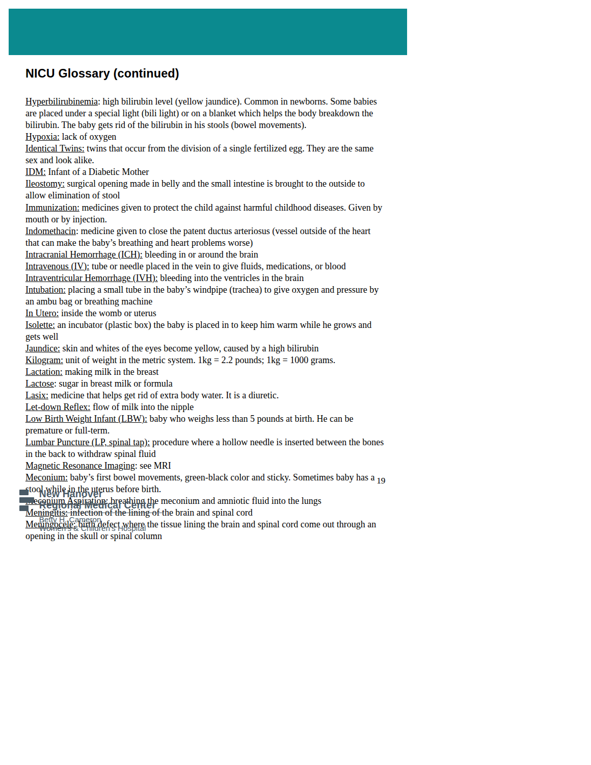NICU Glossary (continued)
Hyperbilirubinemia: high bilirubin level (yellow jaundice). Common in newborns. Some babies are placed under a special light (bili light) or on a blanket which helps the body breakdown the bilirubin. The baby gets rid of the bilirubin in his stools (bowel movements).
Hypoxia: lack of oxygen
Identical Twins: twins that occur from the division of a single fertilized egg. They are the same sex and look alike.
IDM: Infant of a Diabetic Mother
Ileostomy: surgical opening made in belly and the small intestine is brought to the outside to allow elimination of stool
Immunization: medicines given to protect the child against harmful childhood diseases. Given by mouth or by injection.
Indomethacin: medicine given to close the patent ductus arteriosus (vessel outside of the heart that can make the baby’s breathing and heart problems worse)
Intracranial Hemorrhage (ICH): bleeding in or around the brain
Intravenous (IV): tube or needle placed in the vein to give fluids, medications, or blood
Intraventricular Hemorrhage (IVH): bleeding into the ventricles in the brain
Intubation: placing a small tube in the baby’s windpipe (trachea) to give oxygen and pressure by an ambu bag or breathing machine
In Utero: inside the womb or uterus
Isolette: an incubator (plastic box) the baby is placed in to keep him warm while he grows and gets well
Jaundice: skin and whites of the eyes become yellow, caused by a high bilirubin
Kilogram: unit of weight in the metric system. 1kg = 2.2 pounds; 1kg = 1000 grams.
Lactation: making milk in the breast
Lactose: sugar in breast milk or formula
Lasix: medicine that helps get rid of extra body water. It is a diuretic.
Let-down Reflex: flow of milk into the nipple
Low Birth Weight Infant (LBW): baby who weighs less than 5 pounds at birth. He can be premature or full-term.
Lumbar Puncture (LP, spinal tap): procedure where a hollow needle is inserted between the bones in the back to withdraw spinal fluid
Magnetic Resonance Imaging: see MRI
Meconium: baby’s first bowel movements, green-black color and sticky. Sometimes baby has a stool while in the uterus before birth.
Meconium Aspiration: breathing the meconium and amniotic fluid into the lungs
Meningitis: infection of the lining of the brain and spinal cord
Meningocele: birth defect where the tissue lining the brain and spinal cord come out through an opening in the skull or spinal column
19
New Hanover
Regional Medical Center
Betty H. Cameron
Women’s & Children’s Hospital